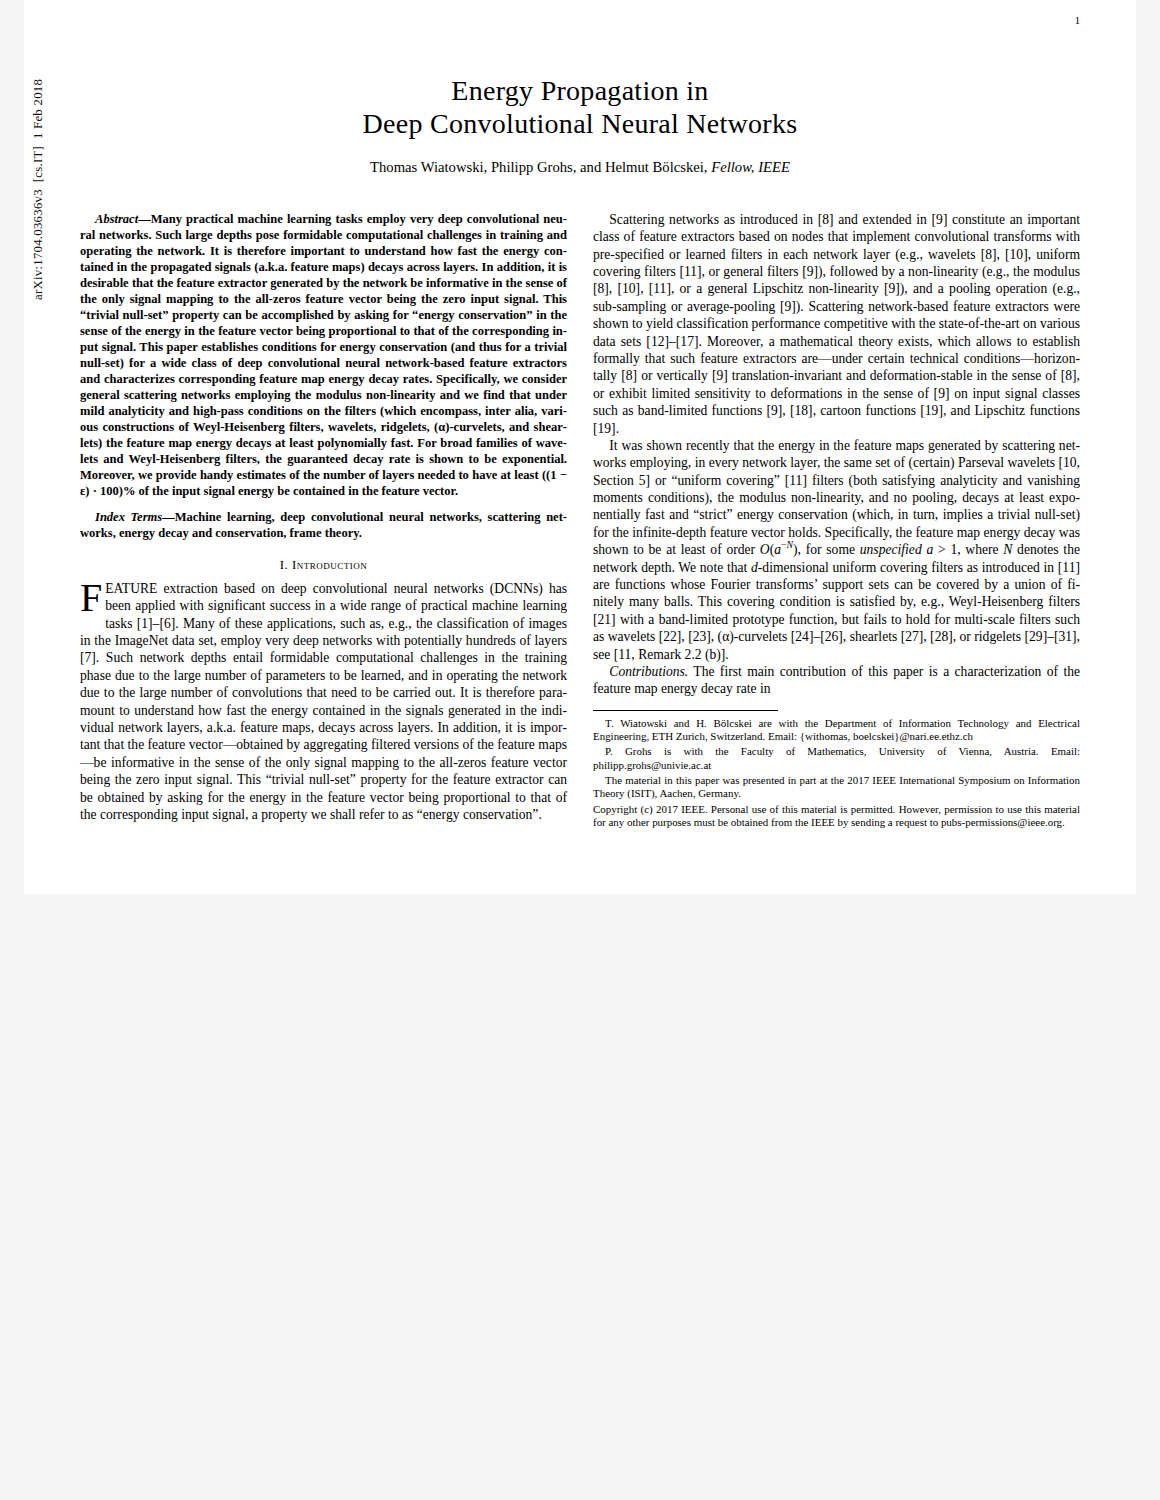1
arXiv:1704.03636v3 [cs.IT] 1 Feb 2018
Energy Propagation in
Deep Convolutional Neural Networks
Thomas Wiatowski, Philipp Grohs, and Helmut Bölcskei, Fellow, IEEE
Abstract—Many practical machine learning tasks employ very deep convolutional neural networks. Such large depths pose formidable computational challenges in training and operating the network. It is therefore important to understand how fast the energy contained in the propagated signals (a.k.a. feature maps) decays across layers. In addition, it is desirable that the feature extractor generated by the network be informative in the sense of the only signal mapping to the all-zeros feature vector being the zero input signal. This “trivial null-set” property can be accomplished by asking for “energy conservation” in the sense of the energy in the feature vector being proportional to that of the corresponding input signal. This paper establishes conditions for energy conservation (and thus for a trivial null-set) for a wide class of deep convolutional neural network-based feature extractors and characterizes corresponding feature map energy decay rates. Specifically, we consider general scattering networks employing the modulus non-linearity and we find that under mild analyticity and high-pass conditions on the filters (which encompass, inter alia, various constructions of Weyl-Heisenberg filters, wavelets, ridgelets, (α)-curvelets, and shearlets) the feature map energy decays at least polynomially fast. For broad families of wavelets and Weyl-Heisenberg filters, the guaranteed decay rate is shown to be exponential. Moreover, we provide handy estimates of the number of layers needed to have at least ((1 − ε) · 100)% of the input signal energy be contained in the feature vector.
Index Terms—Machine learning, deep convolutional neural networks, scattering networks, energy decay and conservation, frame theory.
I. Introduction
FEATURE extraction based on deep convolutional neural networks (DCNNs) has been applied with significant success in a wide range of practical machine learning tasks [1]–[6]. Many of these applications, such as, e.g., the classification of images in the ImageNet data set, employ very deep networks with potentially hundreds of layers [7]. Such network depths entail formidable computational challenges in the training phase due to the large number of parameters to be learned, and in operating the network due to the large number of convolutions that need to be carried out. It is therefore paramount to understand how fast the energy contained in the signals generated in the individual network layers, a.k.a. feature maps, decays across layers. In addition, it is important that the feature vector—obtained by aggregating filtered versions of the feature maps—be informative in the sense of the only signal mapping to the all-zeros feature vector being the zero input signal. This “trivial null-set” property for the feature extractor can be obtained by asking for the energy in the feature vector being proportional to that of the corresponding input signal, a property we shall refer to as “energy conservation”.
Scattering networks as introduced in [8] and extended in [9] constitute an important class of feature extractors based on nodes that implement convolutional transforms with pre-specified or learned filters in each network layer (e.g., wavelets [8], [10], uniform covering filters [11], or general filters [9]), followed by a non-linearity (e.g., the modulus [8], [10], [11], or a general Lipschitz non-linearity [9]), and a pooling operation (e.g., sub-sampling or average-pooling [9]). Scattering network-based feature extractors were shown to yield classification performance competitive with the state-of-the-art on various data sets [12]–[17]. Moreover, a mathematical theory exists, which allows to establish formally that such feature extractors are—under certain technical conditions—horizontally [8] or vertically [9] translation-invariant and deformation-stable in the sense of [8], or exhibit limited sensitivity to deformations in the sense of [9] on input signal classes such as band-limited functions [9], [18], cartoon functions [19], and Lipschitz functions [19].
It was shown recently that the energy in the feature maps generated by scattering networks employing, in every network layer, the same set of (certain) Parseval wavelets [10, Section 5] or “uniform covering” [11] filters (both satisfying analyticity and vanishing moments conditions), the modulus non-linearity, and no pooling, decays at least exponentially fast and “strict” energy conservation (which, in turn, implies a trivial null-set) for the infinite-depth feature vector holds. Specifically, the feature map energy decay was shown to be at least of order O(a−N), for some unspecified a > 1, where N denotes the network depth. We note that d-dimensional uniform covering filters as introduced in [11] are functions whose Fourier transforms’ support sets can be covered by a union of finitely many balls. This covering condition is satisfied by, e.g., Weyl-Heisenberg filters [21] with a band-limited prototype function, but fails to hold for multi-scale filters such as wavelets [22], [23], (α)-curvelets [24]–[26], shearlets [27], [28], or ridgelets [29]–[31], see [11, Remark 2.2 (b)].
Contributions. The first main contribution of this paper is a characterization of the feature map energy decay rate in
T. Wiatowski and H. Bölcskei are with the Department of Information Technology and Electrical Engineering, ETH Zurich, Switzerland. Email: {withomas, boelcskei}@nari.ee.ethz.ch
P. Grohs is with the Faculty of Mathematics, University of Vienna, Austria. Email: philipp.grohs@univie.ac.at
The material in this paper was presented in part at the 2017 IEEE International Symposium on Information Theory (ISIT), Aachen, Germany.
Copyright (c) 2017 IEEE. Personal use of this material is permitted. However, permission to use this material for any other purposes must be obtained from the IEEE by sending a request to pubs-permissions@ieee.org.